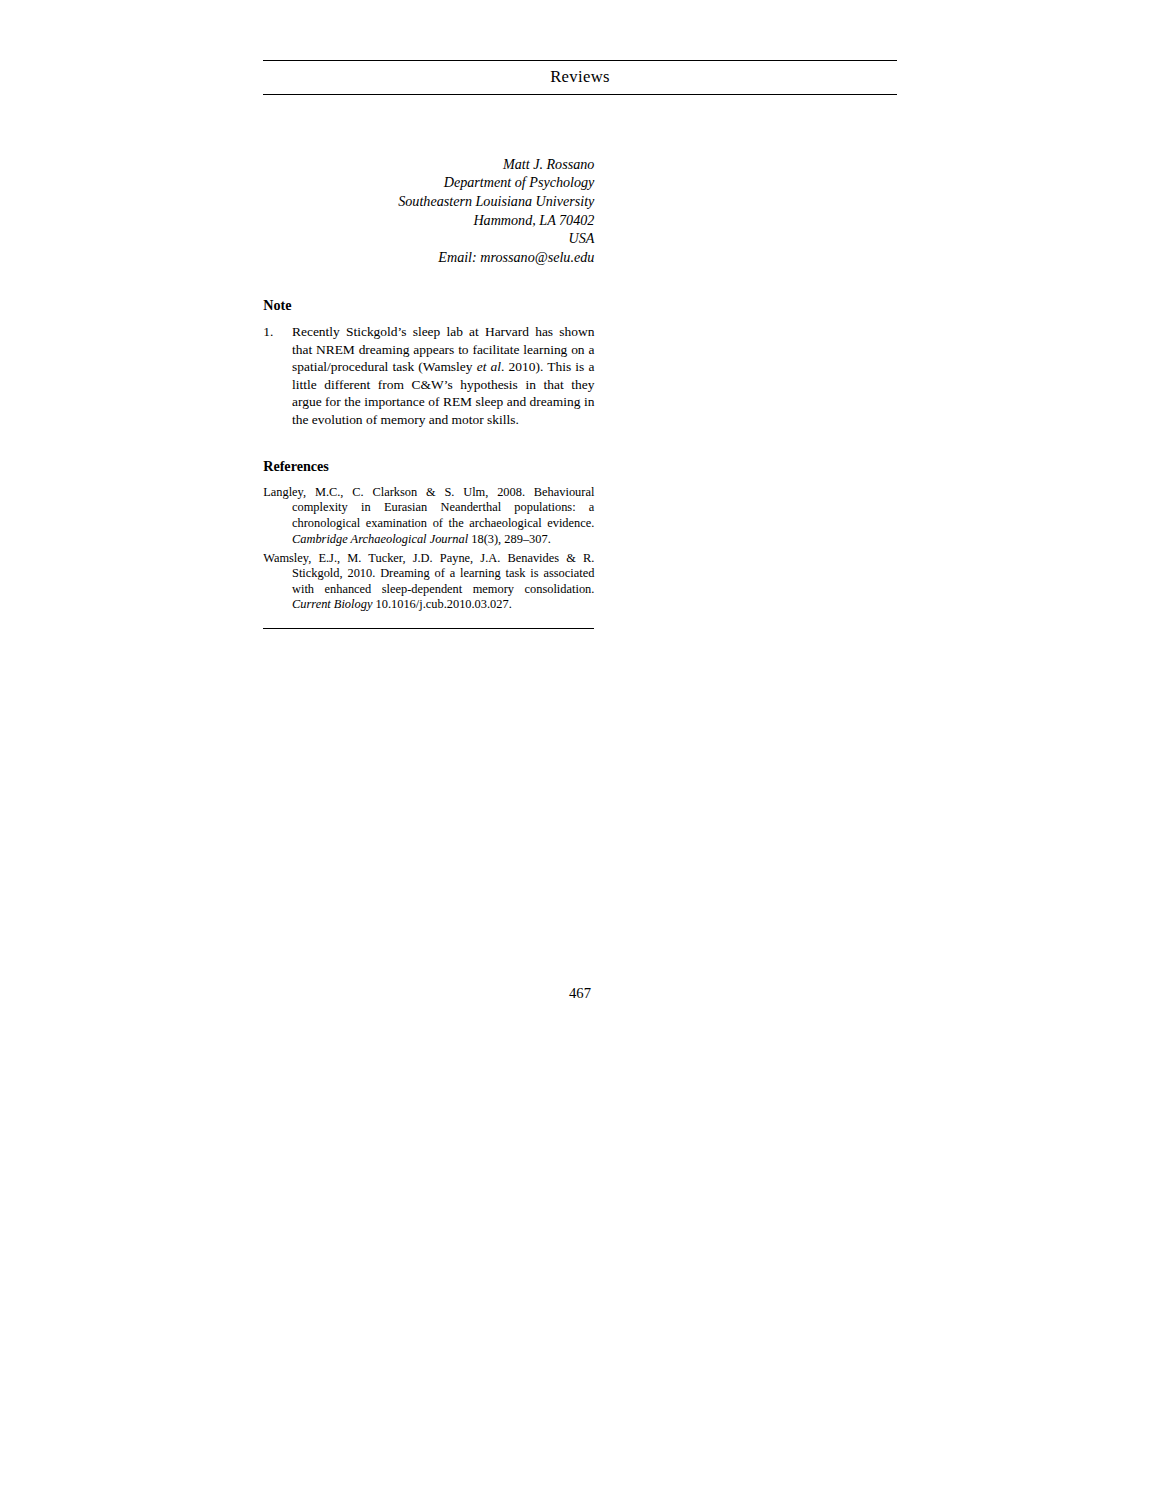Reviews
Matt J. Rossano
Department of Psychology
Southeastern Louisiana University
Hammond, LA 70402
USA
Email: mrossano@selu.edu
Note
1. Recently Stickgold’s sleep lab at Harvard has shown that NREM dreaming appears to facilitate learning on a spatial/procedural task (Wamsley et al. 2010). This is a little different from C&W’s hypothesis in that they argue for the importance of REM sleep and dreaming in the evolution of memory and motor skills.
References
Langley, M.C., C. Clarkson & S. Ulm, 2008. Behavioural complexity in Eurasian Neanderthal populations: a chronological examination of the archaeological evidence. Cambridge Archaeological Journal 18(3), 289–307.
Wamsley, E.J., M. Tucker, J.D. Payne, J.A. Benavides & R. Stickgold, 2010. Dreaming of a learning task is associated with enhanced sleep-dependent memory consolidation. Current Biology 10.1016/j.cub.2010.03.027.
467